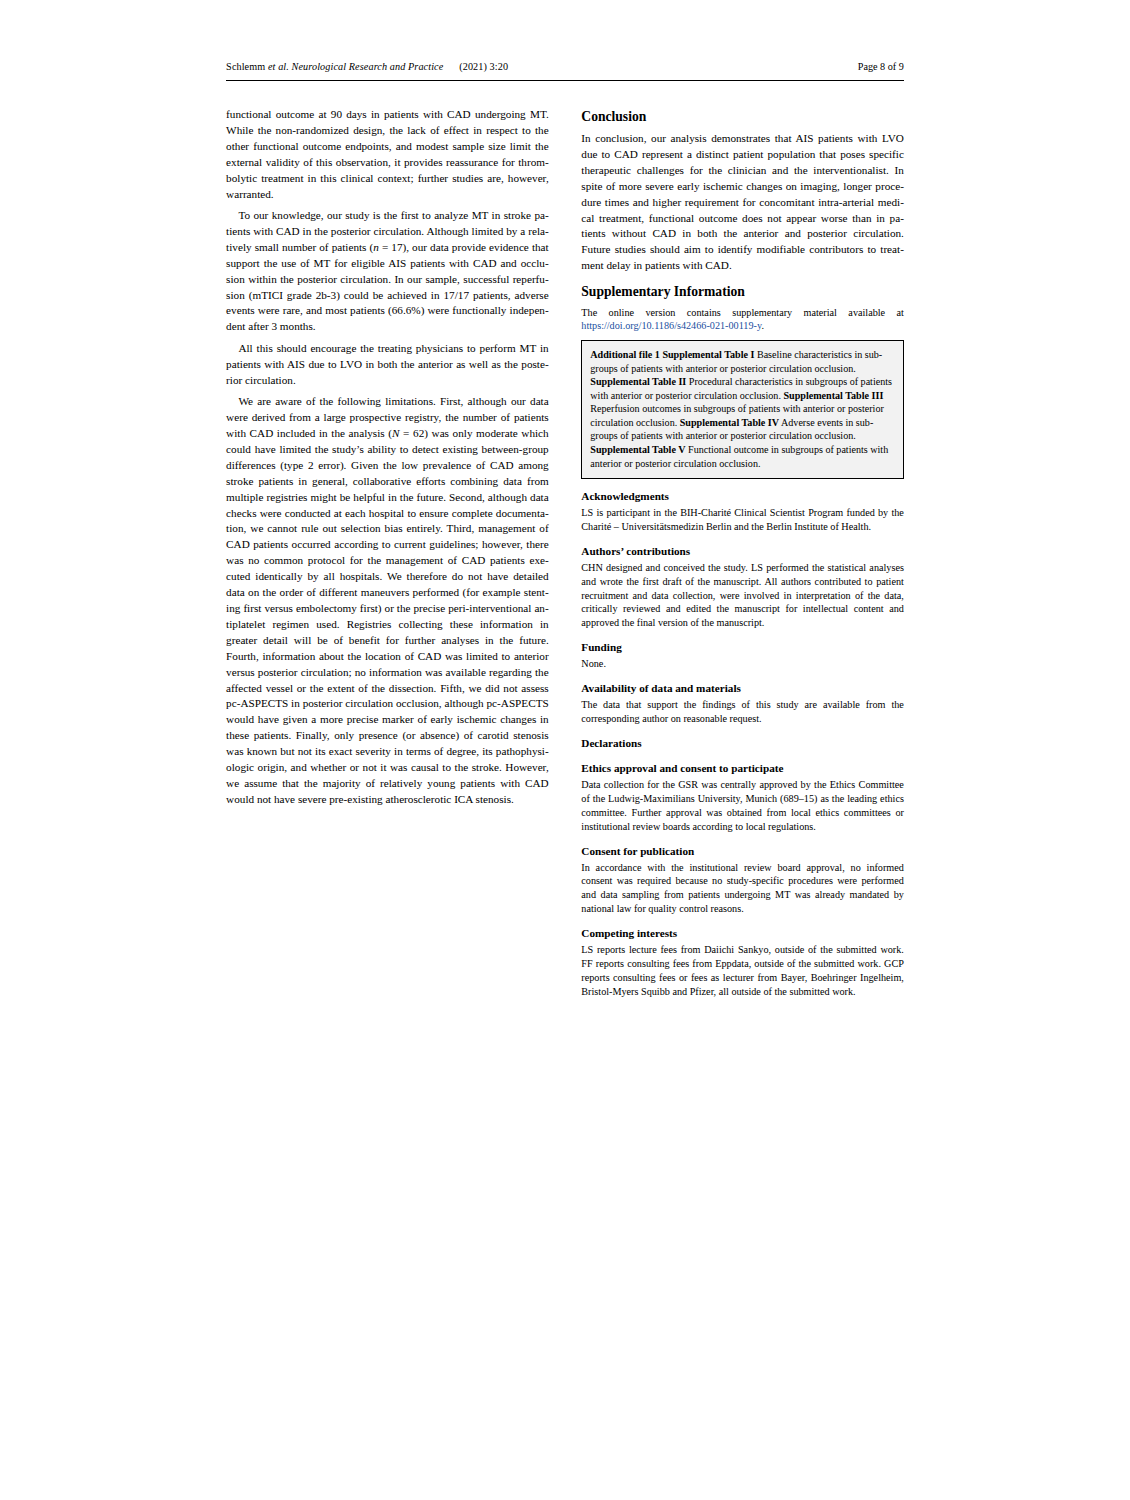Schlemm et al. Neurological Research and Practice (2021) 3:20
Page 8 of 9
functional outcome at 90 days in patients with CAD undergoing MT. While the non-randomized design, the lack of effect in respect to the other functional outcome endpoints, and modest sample size limit the external validity of this observation, it provides reassurance for thrombolytic treatment in this clinical context; further studies are, however, warranted.
To our knowledge, our study is the first to analyze MT in stroke patients with CAD in the posterior circulation. Although limited by a relatively small number of patients (n = 17), our data provide evidence that support the use of MT for eligible AIS patients with CAD and occlusion within the posterior circulation. In our sample, successful reperfusion (mTICI grade 2b-3) could be achieved in 17/17 patients, adverse events were rare, and most patients (66.6%) were functionally independent after 3 months.
All this should encourage the treating physicians to perform MT in patients with AIS due to LVO in both the anterior as well as the posterior circulation.
We are aware of the following limitations. First, although our data were derived from a large prospective registry, the number of patients with CAD included in the analysis (N = 62) was only moderate which could have limited the study’s ability to detect existing between-group differences (type 2 error). Given the low prevalence of CAD among stroke patients in general, collaborative efforts combining data from multiple registries might be helpful in the future. Second, although data checks were conducted at each hospital to ensure complete documentation, we cannot rule out selection bias entirely. Third, management of CAD patients occurred according to current guidelines; however, there was no common protocol for the management of CAD patients executed identically by all hospitals. We therefore do not have detailed data on the order of different maneuvers performed (for example stenting first versus embolectomy first) or the precise peri-interventional antiplatelet regimen used. Registries collecting these information in greater detail will be of benefit for further analyses in the future. Fourth, information about the location of CAD was limited to anterior versus posterior circulation; no information was available regarding the affected vessel or the extent of the dissection. Fifth, we did not assess pc-ASPECTS in posterior circulation occlusion, although pc-ASPECTS would have given a more precise marker of early ischemic changes in these patients. Finally, only presence (or absence) of carotid stenosis was known but not its exact severity in terms of degree, its pathophysiologic origin, and whether or not it was causal to the stroke. However, we assume that the majority of relatively young patients with CAD would not have severe pre-existing atherosclerotic ICA stenosis.
Conclusion
In conclusion, our analysis demonstrates that AIS patients with LVO due to CAD represent a distinct patient population that poses specific therapeutic challenges for the clinician and the interventionalist. In spite of more severe early ischemic changes on imaging, longer procedure times and higher requirement for concomitant intra-arterial medical treatment, functional outcome does not appear worse than in patients without CAD in both the anterior and posterior circulation. Future studies should aim to identify modifiable contributors to treatment delay in patients with CAD.
Supplementary Information
The online version contains supplementary material available at https://doi.org/10.1186/s42466-021-00119-y.
Additional file 1 Supplemental Table I Baseline characteristics in subgroups of patients with anterior or posterior circulation occlusion. Supplemental Table II Procedural characteristics in subgroups of patients with anterior or posterior circulation occlusion. Supplemental Table III Reperfusion outcomes in subgroups of patients with anterior or posterior circulation occlusion. Supplemental Table IV Adverse events in subgroups of patients with anterior or posterior circulation occlusion. Supplemental Table V Functional outcome in subgroups of patients with anterior or posterior circulation occlusion.
Acknowledgments
LS is participant in the BIH-Charité Clinical Scientist Program funded by the Charité – Universitätsmedizin Berlin and the Berlin Institute of Health.
Authors’ contributions
CHN designed and conceived the study. LS performed the statistical analyses and wrote the first draft of the manuscript. All authors contributed to patient recruitment and data collection, were involved in interpretation of the data, critically reviewed and edited the manuscript for intellectual content and approved the final version of the manuscript.
Funding
None.
Availability of data and materials
The data that support the findings of this study are available from the corresponding author on reasonable request.
Declarations
Ethics approval and consent to participate
Data collection for the GSR was centrally approved by the Ethics Committee of the Ludwig-Maximilians University, Munich (689–15) as the leading ethics committee. Further approval was obtained from local ethics committees or institutional review boards according to local regulations.
Consent for publication
In accordance with the institutional review board approval, no informed consent was required because no study-specific procedures were performed and data sampling from patients undergoing MT was already mandated by national law for quality control reasons.
Competing interests
LS reports lecture fees from Daiichi Sankyo, outside of the submitted work. FF reports consulting fees from Eppdata, outside of the submitted work. GCP reports consulting fees or fees as lecturer from Bayer, Boehringer Ingelheim, Bristol-Myers Squibb and Pfizer, all outside of the submitted work.